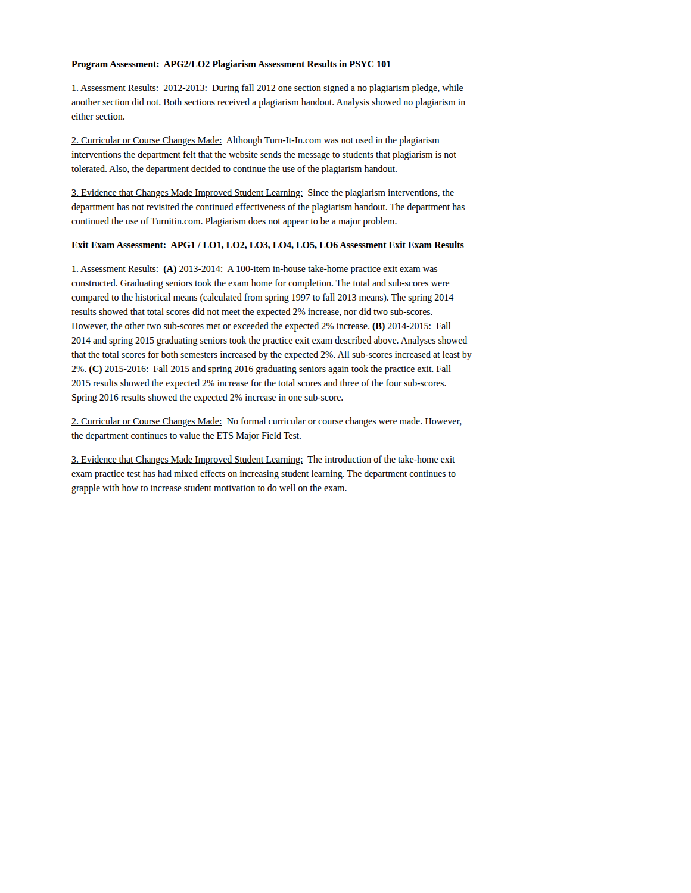Program Assessment: APG2/LO2 Plagiarism Assessment Results in PSYC 101
1. Assessment Results: 2012-2013: During fall 2012 one section signed a no plagiarism pledge, while another section did not. Both sections received a plagiarism handout. Analysis showed no plagiarism in either section.
2. Curricular or Course Changes Made: Although Turn-It-In.com was not used in the plagiarism interventions the department felt that the website sends the message to students that plagiarism is not tolerated. Also, the department decided to continue the use of the plagiarism handout.
3. Evidence that Changes Made Improved Student Learning: Since the plagiarism interventions, the department has not revisited the continued effectiveness of the plagiarism handout. The department has continued the use of Turnitin.com. Plagiarism does not appear to be a major problem.
Exit Exam Assessment: APG1 / LO1, LO2, LO3, LO4, LO5, LO6 Assessment Exit Exam Results
1. Assessment Results: (A) 2013-2014: A 100-item in-house take-home practice exit exam was constructed. Graduating seniors took the exam home for completion. The total and sub-scores were compared to the historical means (calculated from spring 1997 to fall 2013 means). The spring 2014 results showed that total scores did not meet the expected 2% increase, nor did two sub-scores. However, the other two sub-scores met or exceeded the expected 2% increase. (B) 2014-2015: Fall 2014 and spring 2015 graduating seniors took the practice exit exam described above. Analyses showed that the total scores for both semesters increased by the expected 2%. All sub-scores increased at least by 2%. (C) 2015-2016: Fall 2015 and spring 2016 graduating seniors again took the practice exit. Fall 2015 results showed the expected 2% increase for the total scores and three of the four sub-scores. Spring 2016 results showed the expected 2% increase in one sub-score.
2. Curricular or Course Changes Made: No formal curricular or course changes were made. However, the department continues to value the ETS Major Field Test.
3. Evidence that Changes Made Improved Student Learning: The introduction of the take-home exit exam practice test has had mixed effects on increasing student learning. The department continues to grapple with how to increase student motivation to do well on the exam.